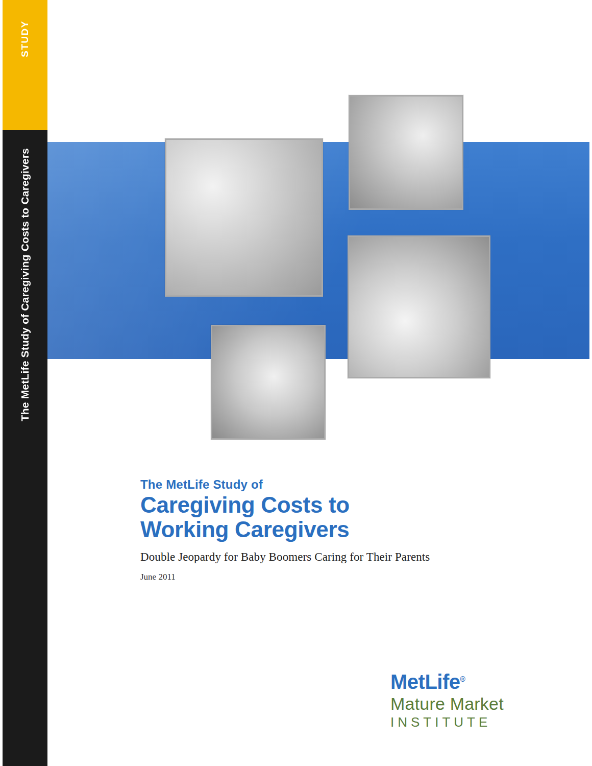Study
The MetLife Study of Caregiving Costs to Caregivers
The MetLife Study of
Caregiving Costs to
Working Caregivers
Double Jeopardy for Baby Boomers Caring for Their Parents
June 2011
MetLife®
Mature Market
INSTITUTE